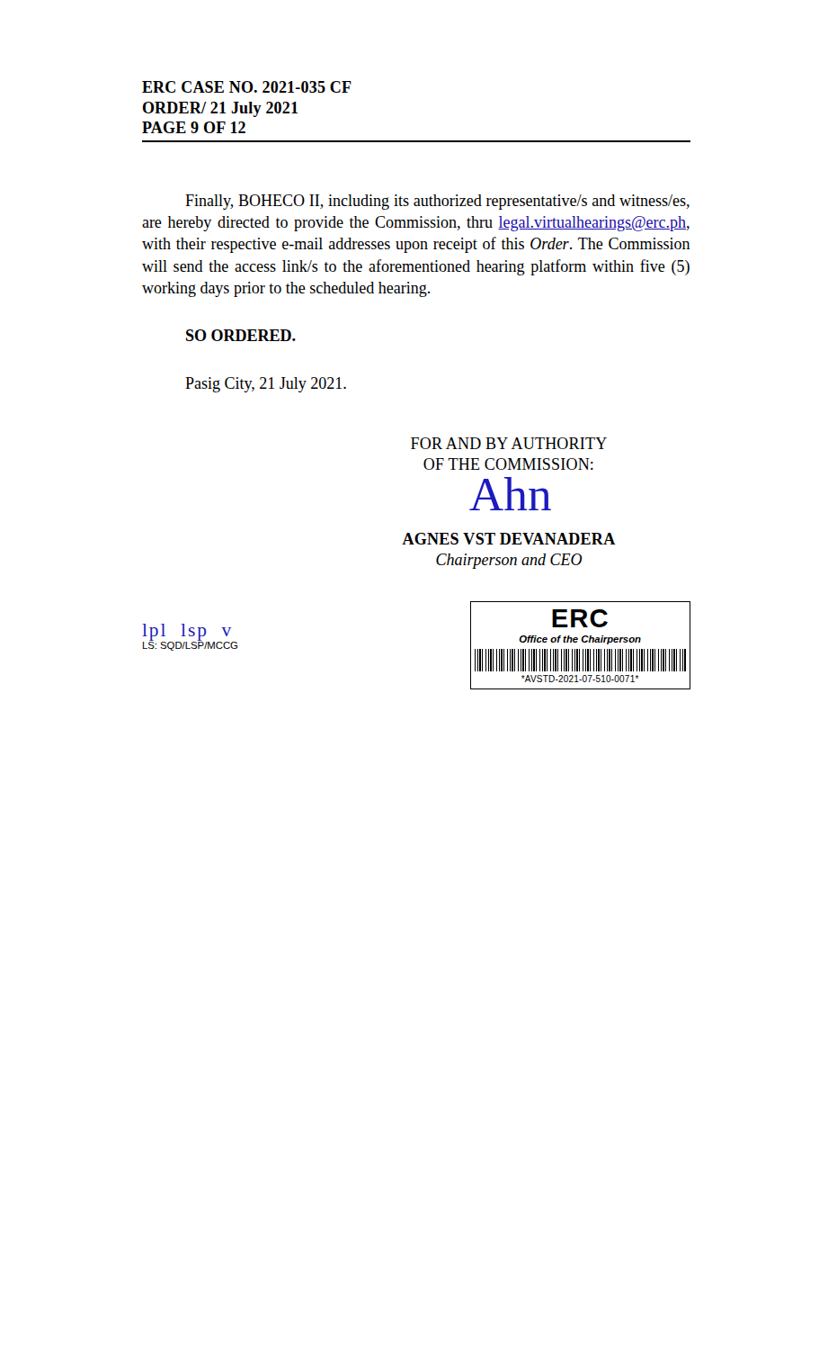ERC CASE NO. 2021-035 CF
ORDER/ 21 July 2021
PAGE 9 OF 12
Finally, BOHECO II, including its authorized representative/s and witness/es, are hereby directed to provide the Commission, thru legal.virtualhearings@erc.ph, with their respective e-mail addresses upon receipt of this Order. The Commission will send the access link/s to the aforementioned hearing platform within five (5) working days prior to the scheduled hearing.
SO ORDERED.
Pasig City, 21 July 2021.
FOR AND BY AUTHORITY
OF THE COMMISSION:
Ahn
AGNES VST DEVANADERA
Chairperson and CEO
lpl lsp v LS: SQD/LSP/MCCG
ERC
Office of the Chairperson
*AVSTD-2021-07-510-0071*